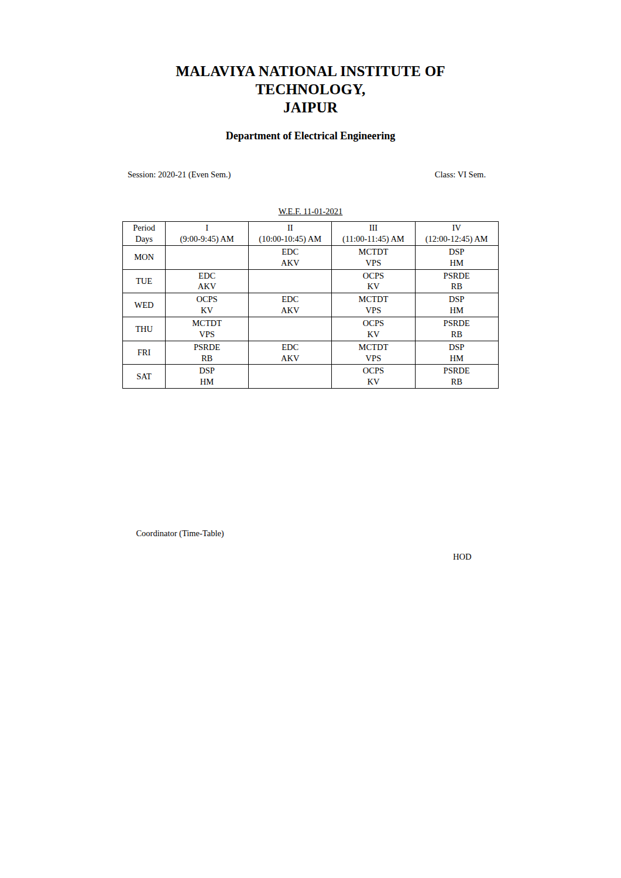MALAVIYA NATIONAL INSTITUTE OF TECHNOLOGY,
JAIPUR
Department of Electrical Engineering
Session: 2020-21 (Even Sem.)
Class: VI Sem.
W.E.F. 11-01-2021
| Period Days | I (9:00-9:45) AM | II (10:00-10:45) AM | III (11:00-11:45) AM | IV (12:00-12:45) AM |
| MON | | EDC AKV | MCTDT VPS | DSP HM |
| TUE | EDC AKV | | OCPS KV | PSRDE RB |
| WED | OCPS KV | EDC AKV | MCTDT VPS | DSP HM |
| THU | MCTDT VPS | | OCPS KV | PSRDE RB |
| FRI | PSRDE RB | EDC AKV | MCTDT VPS | DSP HM |
| SAT | DSP HM | | OCPS KV | PSRDE RB |
Coordinator (Time-Table)
HOD